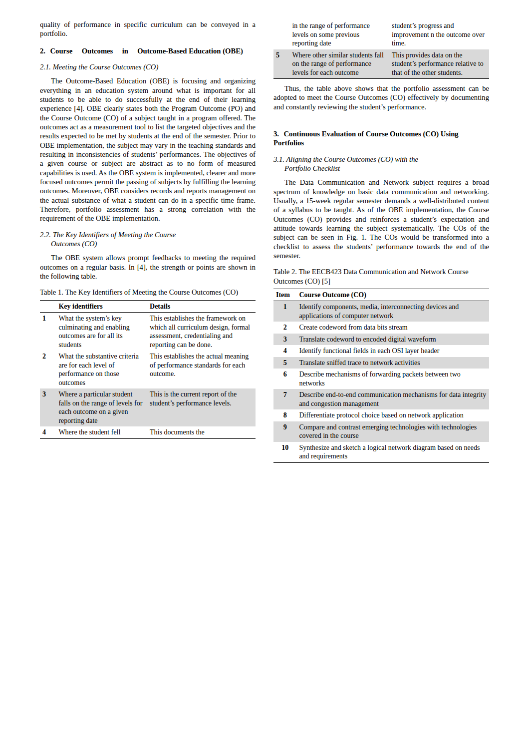quality of performance in specific curriculum can be conveyed in a portfolio.
2. Course Outcomes in Outcome-Based Education (OBE)
2.1. Meeting the Course Outcomes (CO)
The Outcome-Based Education (OBE) is focusing and organizing everything in an education system around what is important for all students to be able to do successfully at the end of their learning experience [4]. OBE clearly states both the Program Outcome (PO) and the Course Outcome (CO) of a subject taught in a program offered. The outcomes act as a measurement tool to list the targeted objectives and the results expected to be met by students at the end of the semester. Prior to OBE implementation, the subject may vary in the teaching standards and resulting in inconsistencies of students’ performances. The objectives of a given course or subject are abstract as to no form of measured capabilities is used. As the OBE system is implemented, clearer and more focused outcomes permit the passing of subjects by fulfilling the learning outcomes. Moreover, OBE considers records and reports management on the actual substance of what a student can do in a specific time frame. Therefore, portfolio assessment has a strong correlation with the requirement of the OBE implementation.
2.2. The Key Identifiers of Meeting the Course
Outcomes (CO)
The OBE system allows prompt feedbacks to meeting the required outcomes on a regular basis. In [4], the strength or points are shown in the following table.
Table 1. The Key Identifiers of Meeting the Course Outcomes (CO)
| | Key identifiers | Details |
| --- | --- | --- |
| 1 | What the system’s key culminating and enabling outcomes are for all its students | This establishes the framework on which all curriculum design, formal assessment, credentialing and reporting can be done. |
| 2 | What the substantive criteria are for each level of performance on those outcomes | This establishes the actual meaning of performance standards for each outcome. |
| 3 | Where a particular student falls on the range of levels for each outcome on a given reporting date | This is the current report of the student’s performance levels. |
| 4 | Where the student fell | This documents the |
| | in the range of performance levels on some previous reporting date | student’s progress and improvement n the outcome over time. |
| 5 | Where other similar students fall on the range of performance levels for each outcome | This provides data on the student’s performance relative to that of the other students. |
Thus, the table above shows that the portfolio assessment can be adopted to meet the Course Outcomes (CO) effectively by documenting and constantly reviewing the student’s performance.
3. Continuous Evaluation of Course Outcomes (CO) Using Portfolios
3.1. Aligning the Course Outcomes (CO) with the
Portfolio Checklist
The Data Communication and Network subject requires a broad spectrum of knowledge on basic data communication and networking. Usually, a 15-week regular semester demands a well-distributed content of a syllabus to be taught. As of the OBE implementation, the Course Outcomes (CO) provides and reinforces a student’s expectation and attitude towards learning the subject systematically. The COs of the subject can be seen in Fig. 1. The COs would be transformed into a checklist to assess the students’ performance towards the end of the semester.
Table 2. The EECB423 Data Communication and Network Course Outcomes (CO) [5]
| Item | Course Outcome (CO) |
| --- | --- |
| 1 | Identify components, media, interconnecting devices and applications of computer network |
| 2 | Create codeword from data bits stream |
| 3 | Translate codeword to encoded digital waveform |
| 4 | Identify functional fields in each OSI layer header |
| 5 | Translate sniffed trace to network activities |
| 6 | Describe mechanisms of forwarding packets between two networks |
| 7 | Describe end-to-end communication mechanisms for data integrity and congestion management |
| 8 | Differentiate protocol choice based on network application |
| 9 | Compare and contrast emerging technologies with technologies covered in the course |
| 10 | Synthesize and sketch a logical network diagram based on needs and requirements |